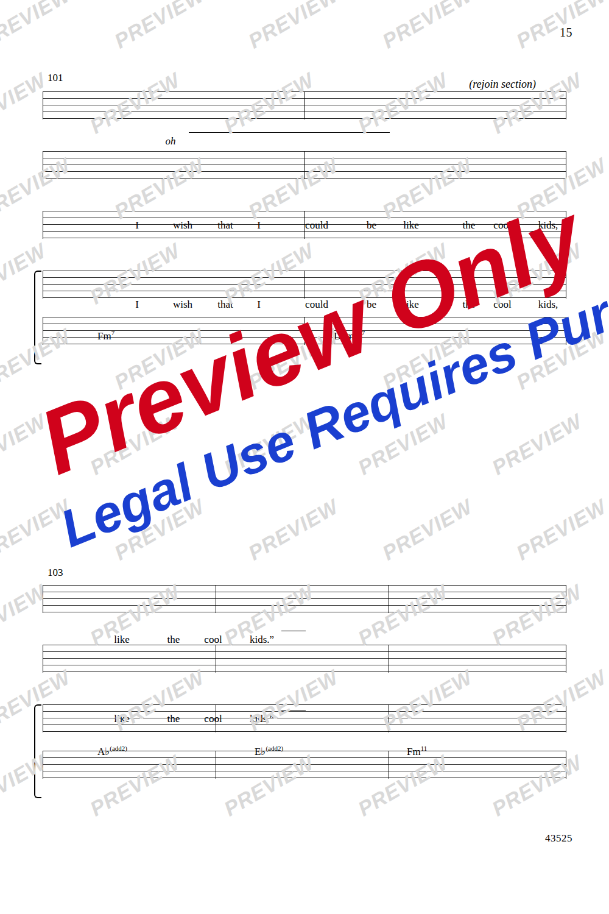Choral score, page 15 — preview copy
15
43525
101
(rejoin section)
oh
I wish that I could be like the cool kids,
I wish that I could be like the cool kids,
Fm7
D♭maj7
103
like the cool kids.”
like the cool kids.”
A♭(add2)
E♭(add2)
Fm11
PREVIEW
PREVIEW
PREVIEW
PREVIEW
PREVIEW
PREVIEW
PREVIEW
PREVIEW
PREVIEW
PREVIEW
PREVIEW
PREVIEW
PREVIEW
PREVIEW
PREVIEW
PREVIEW
PREVIEW
PREVIEW
PREVIEW
PREVIEW
PREVIEW
PREVIEW
PREVIEW
PREVIEW
PREVIEW
PREVIEW
PREVIEW
PREVIEW
PREVIEW
PREVIEW
PREVIEW
PREVIEW
PREVIEW
PREVIEW
PREVIEW
PREVIEW
PREVIEW
PREVIEW
PREVIEW
PREVIEW
PREVIEW
PREVIEW
PREVIEW
PREVIEW
PREVIEW
PREVIEW
PREVIEW
PREVIEW
PREVIEW
PREVIEW
Preview Only
Legal Use Requires Purchase